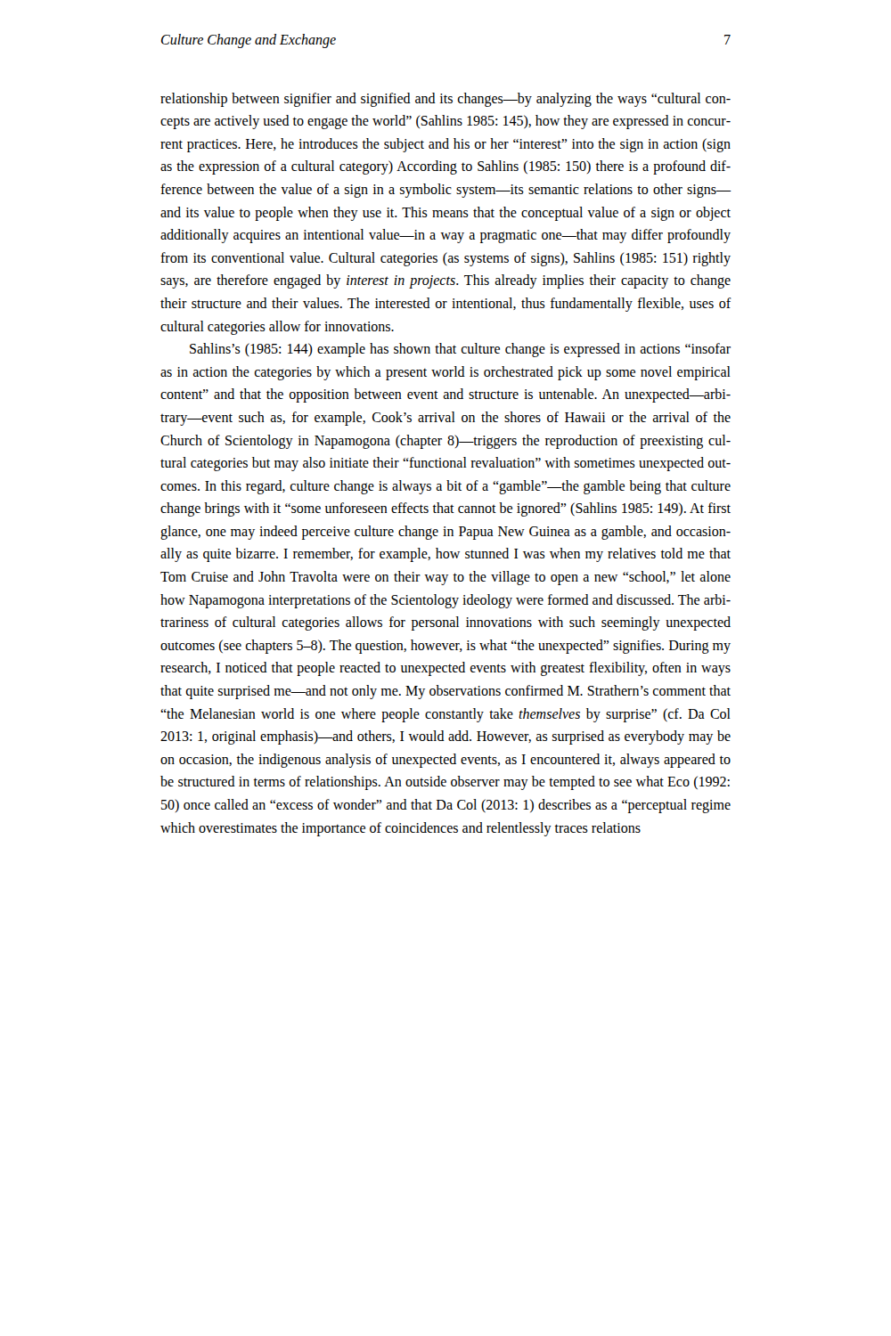Culture Change and Exchange 7
relationship between signifier and signified and its changes—by analyzing the ways “cultural concepts are actively used to engage the world” (Sahlins 1985: 145), how they are expressed in concurrent practices. Here, he introduces the subject and his or her “interest” into the sign in action (sign as the expression of a cultural category) According to Sahlins (1985: 150) there is a profound difference between the value of a sign in a symbolic system—its semantic relations to other signs—and its value to people when they use it. This means that the conceptual value of a sign or object additionally acquires an intentional value—in a way a pragmatic one—that may differ profoundly from its conventional value. Cultural categories (as systems of signs), Sahlins (1985: 151) rightly says, are therefore engaged by interest in projects. This already implies their capacity to change their structure and their values. The interested or intentional, thus fundamentally flexible, uses of cultural categories allow for innovations.
Sahlins’s (1985: 144) example has shown that culture change is expressed in actions “insofar as in action the categories by which a present world is orchestrated pick up some novel empirical content” and that the opposition between event and structure is untenable. An unexpected—arbitrary—event such as, for example, Cook’s arrival on the shores of Hawaii or the arrival of the Church of Scientology in Napamogona (chapter 8)—triggers the reproduction of preexisting cultural categories but may also initiate their “functional revaluation” with sometimes unexpected outcomes. In this regard, culture change is always a bit of a “gamble”—the gamble being that culture change brings with it “some unforeseen effects that cannot be ignored” (Sahlins 1985: 149). At first glance, one may indeed perceive culture change in Papua New Guinea as a gamble, and occasionally as quite bizarre. I remember, for example, how stunned I was when my relatives told me that Tom Cruise and John Travolta were on their way to the village to open a new “school,” let alone how Napamogona interpretations of the Scientology ideology were formed and discussed. The arbitrariness of cultural categories allows for personal innovations with such seemingly unexpected outcomes (see chapters 5–8). The question, however, is what “the unexpected” signifies. During my research, I noticed that people reacted to unexpected events with greatest flexibility, often in ways that quite surprised me—and not only me. My observations confirmed M. Strathern’s comment that “the Melanesian world is one where people constantly take themselves by surprise” (cf. Da Col 2013: 1, original emphasis)—and others, I would add. However, as surprised as everybody may be on occasion, the indigenous analysis of unexpected events, as I encountered it, always appeared to be structured in terms of relationships. An outside observer may be tempted to see what Eco (1992: 50) once called an “excess of wonder” and that Da Col (2013: 1) describes as a “perceptual regime which overestimates the importance of coincidences and relentlessly traces relations